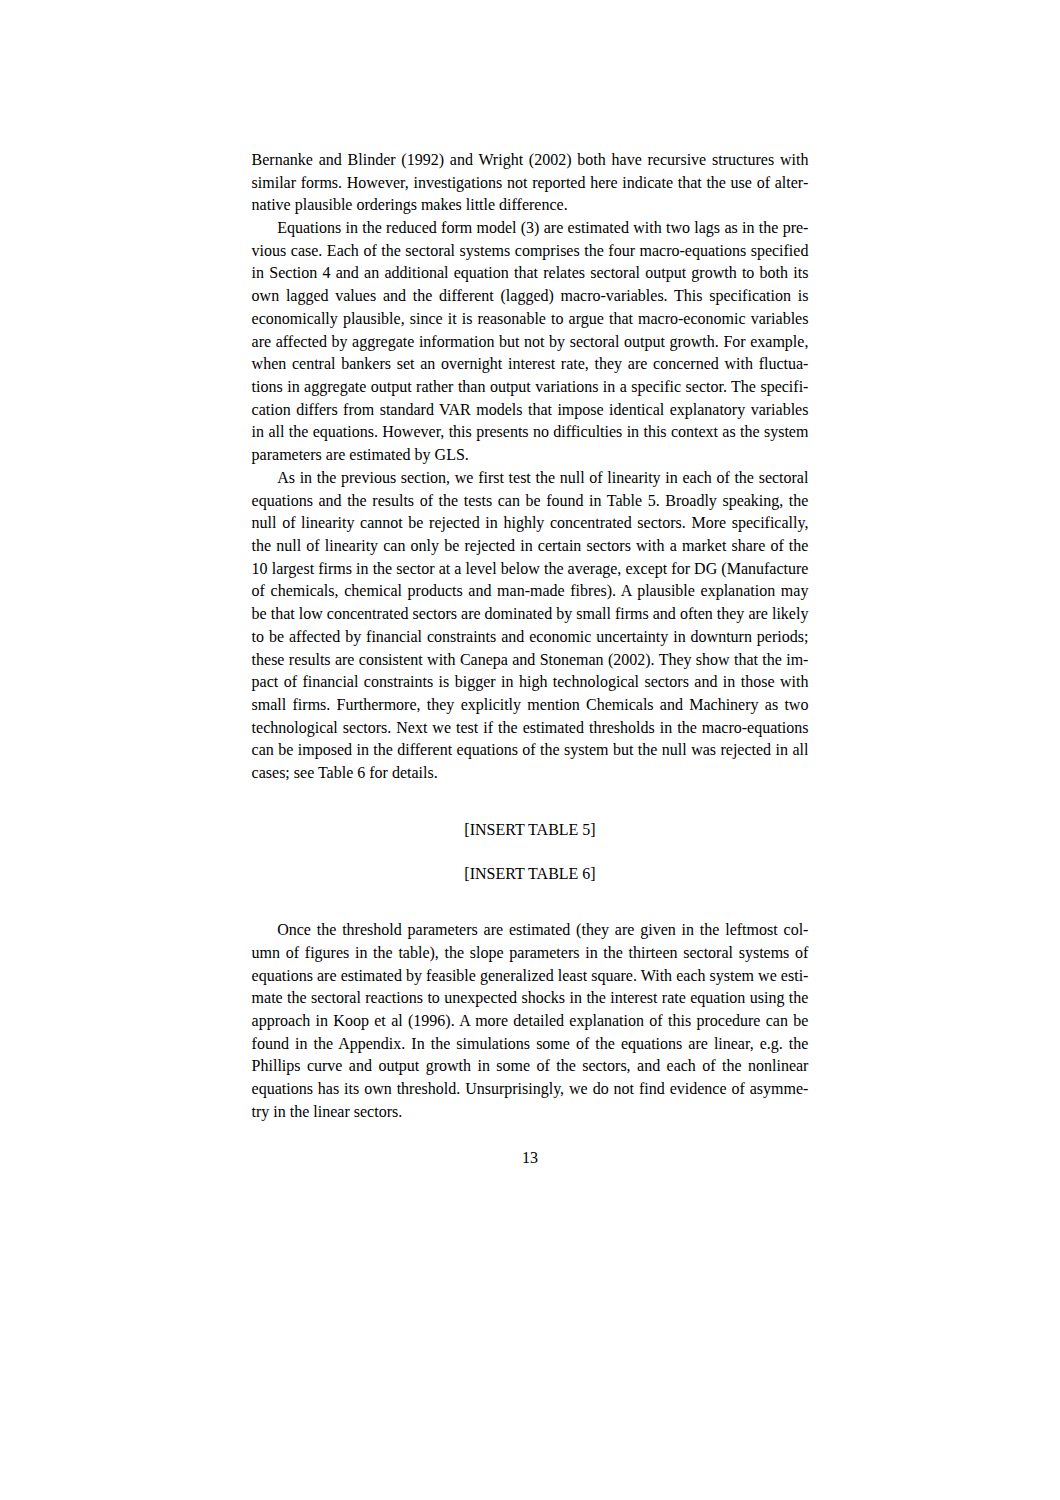Bernanke and Blinder (1992) and Wright (2002) both have recursive structures with similar forms. However, investigations not reported here indicate that the use of alternative plausible orderings makes little difference.
Equations in the reduced form model (3) are estimated with two lags as in the previous case. Each of the sectoral systems comprises the four macro-equations specified in Section 4 and an additional equation that relates sectoral output growth to both its own lagged values and the different (lagged) macro-variables. This specification is economically plausible, since it is reasonable to argue that macro-economic variables are affected by aggregate information but not by sectoral output growth. For example, when central bankers set an overnight interest rate, they are concerned with fluctuations in aggregate output rather than output variations in a specific sector. The specification differs from standard VAR models that impose identical explanatory variables in all the equations. However, this presents no difficulties in this context as the system parameters are estimated by GLS.
As in the previous section, we first test the null of linearity in each of the sectoral equations and the results of the tests can be found in Table 5. Broadly speaking, the null of linearity cannot be rejected in highly concentrated sectors. More specifically, the null of linearity can only be rejected in certain sectors with a market share of the 10 largest firms in the sector at a level below the average, except for DG (Manufacture of chemicals, chemical products and man-made fibres). A plausible explanation may be that low concentrated sectors are dominated by small firms and often they are likely to be affected by financial constraints and economic uncertainty in downturn periods; these results are consistent with Canepa and Stoneman (2002). They show that the impact of financial constraints is bigger in high technological sectors and in those with small firms. Furthermore, they explicitly mention Chemicals and Machinery as two technological sectors. Next we test if the estimated thresholds in the macro-equations can be imposed in the different equations of the system but the null was rejected in all cases; see Table 6 for details.
[INSERT TABLE 5]
[INSERT TABLE 6]
Once the threshold parameters are estimated (they are given in the leftmost column of figures in the table), the slope parameters in the thirteen sectoral systems of equations are estimated by feasible generalized least square. With each system we estimate the sectoral reactions to unexpected shocks in the interest rate equation using the approach in Koop et al (1996). A more detailed explanation of this procedure can be found in the Appendix. In the simulations some of the equations are linear, e.g. the Phillips curve and output growth in some of the sectors, and each of the nonlinear equations has its own threshold. Unsurprisingly, we do not find evidence of asymmetry in the linear sectors.
13